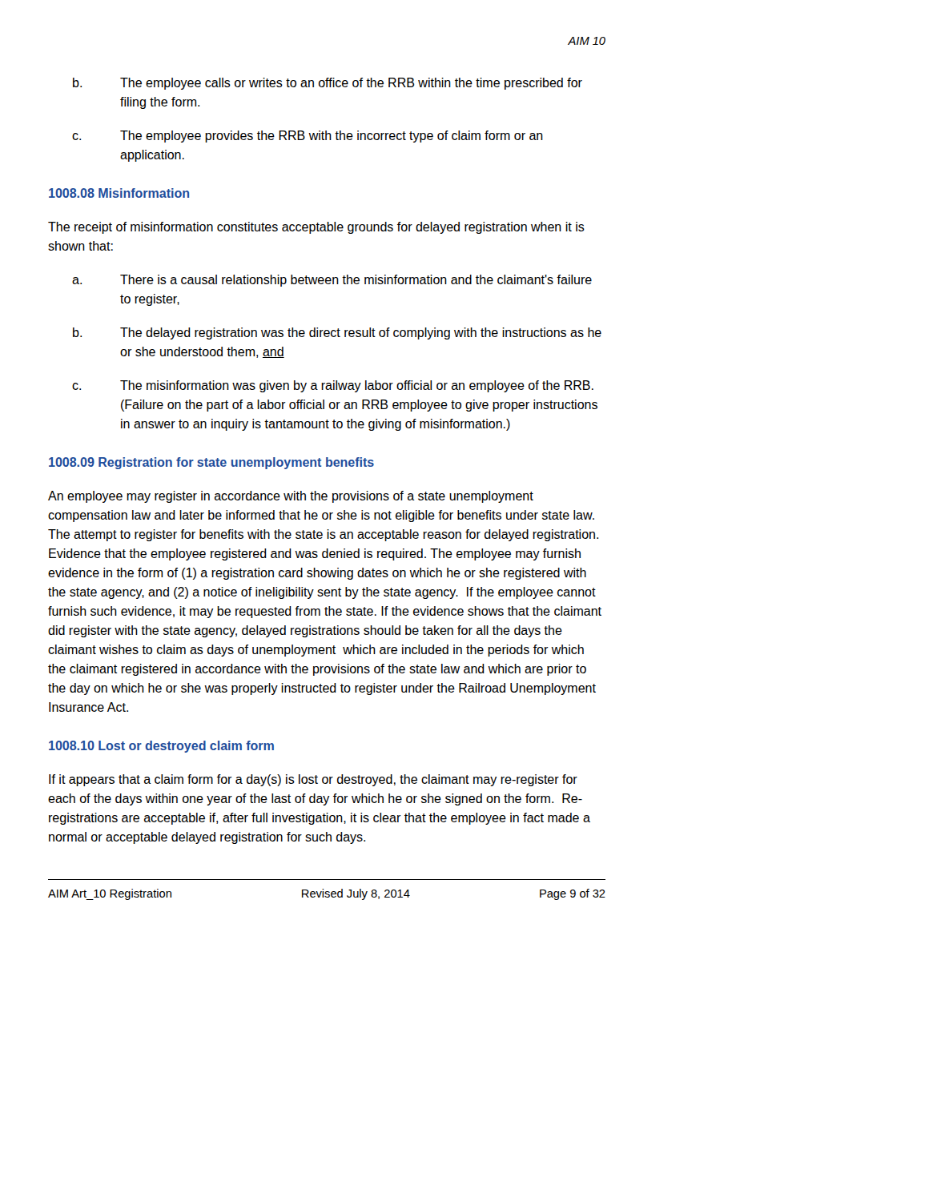AIM 10
b.
The employee calls or writes to an office of the RRB within the time prescribed for filing the form.
c.
The employee provides the RRB with the incorrect type of claim form or an application.
1008.08 Misinformation
The receipt of misinformation constitutes acceptable grounds for delayed registration when it is shown that:
a.
There is a causal relationship between the misinformation and the claimant's failure to register,
b.
The delayed registration was the direct result of complying with the instructions as he or she understood them, and
c.
The misinformation was given by a railway labor official or an employee of the RRB. (Failure on the part of a labor official or an RRB employee to give proper instructions in answer to an inquiry is tantamount to the giving of misinformation.)
1008.09 Registration for state unemployment benefits
An employee may register in accordance with the provisions of a state unemployment compensation law and later be informed that he or she is not eligible for benefits under state law. The attempt to register for benefits with the state is an acceptable reason for delayed registration. Evidence that the employee registered and was denied is required. The employee may furnish evidence in the form of (1) a registration card showing dates on which he or she registered with the state agency, and (2) a notice of ineligibility sent by the state agency. If the employee cannot furnish such evidence, it may be requested from the state. If the evidence shows that the claimant did register with the state agency, delayed registrations should be taken for all the days the claimant wishes to claim as days of unemployment which are included in the periods for which the claimant registered in accordance with the provisions of the state law and which are prior to the day on which he or she was properly instructed to register under the Railroad Unemployment Insurance Act.
1008.10 Lost or destroyed claim form
If it appears that a claim form for a day(s) is lost or destroyed, the claimant may re-register for each of the days within one year of the last of day for which he or she signed on the form. Re-registrations are acceptable if, after full investigation, it is clear that the employee in fact made a normal or acceptable delayed registration for such days.
AIM Art_10 Registration Revised July 8, 2014 Page 9 of 32